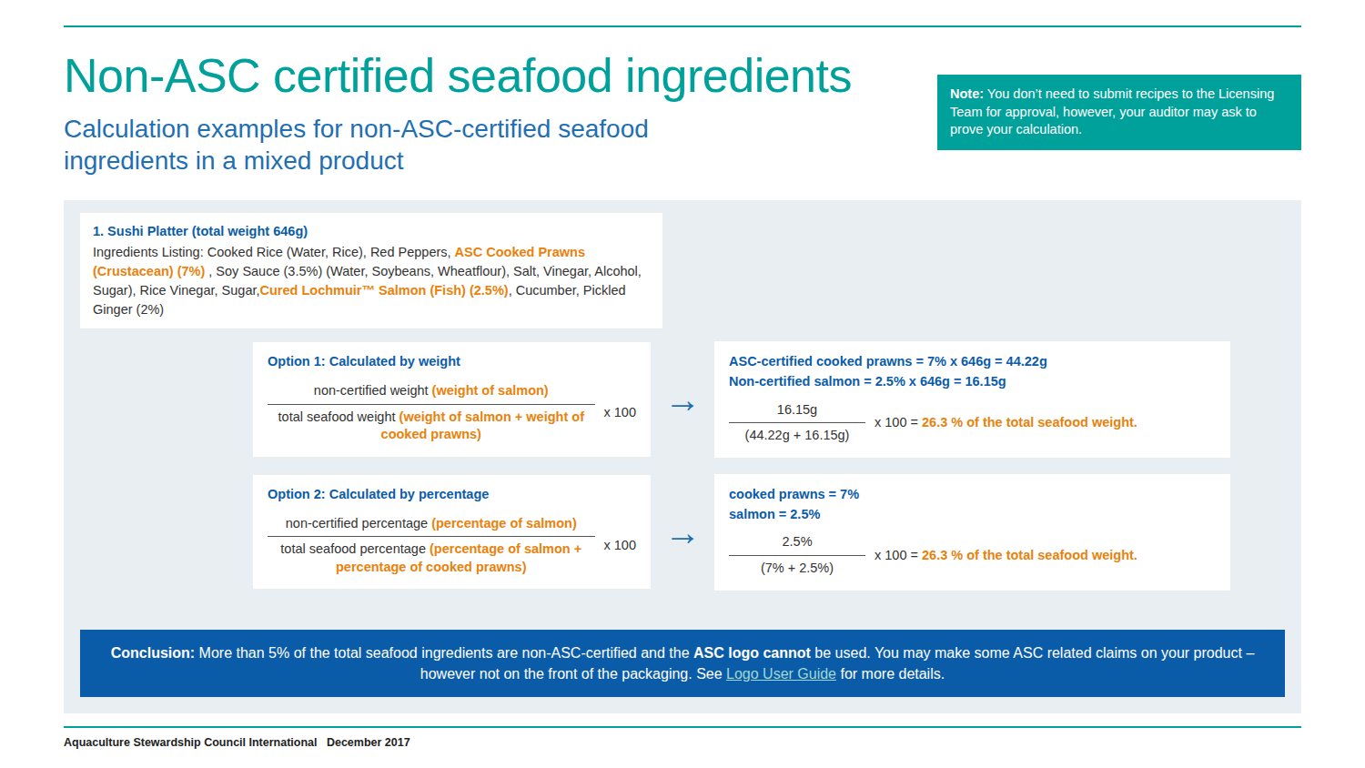Non-ASC certified seafood ingredients
Calculation examples for non-ASC-certified seafood ingredients in a mixed product
Note: You don’t need to submit recipes to the Licensing Team for approval, however, your auditor may ask to prove your calculation.
1. Sushi Platter (total weight 646g)
Ingredients Listing: Cooked Rice (Water, Rice), Red Peppers, ASC Cooked Prawns (Crustacean) (7%) , Soy Sauce (3.5%) (Water, Soybeans, Wheatflour), Salt, Vinegar, Alcohol, Sugar), Rice Vinegar, Sugar,Cured Lochmuir™ Salmon (Fish) (2.5%), Cucumber, Pickled Ginger (2%)
Option 1: Calculated by weight
non-certified weight (weight of salmon)
total seafood weight (weight of salmon + weight of cooked prawns)
x 100
→
ASC-certified cooked prawns = 7% x 646g = 44.22g
Non-certified salmon = 2.5% x 646g = 16.15g
16.15g
(44.22g + 16.15g)
x 100 = 26.3 % of the total seafood weight.
Option 2: Calculated by percentage
non-certified percentage (percentage of salmon)
total seafood percentage (percentage of salmon + percentage of cooked prawns)
x 100
→
cooked prawns = 7%
salmon = 2.5%
2.5%
(7% + 2.5%)
x 100 = 26.3 % of the total seafood weight.
Conclusion: More than 5% of the total seafood ingredients are non-ASC-certified and the ASC logo cannot be used. You may make some ASC related claims on your product – however not on the front of the packaging. See Logo User Guide for more details.
Aquaculture Stewardship Council International December 2017